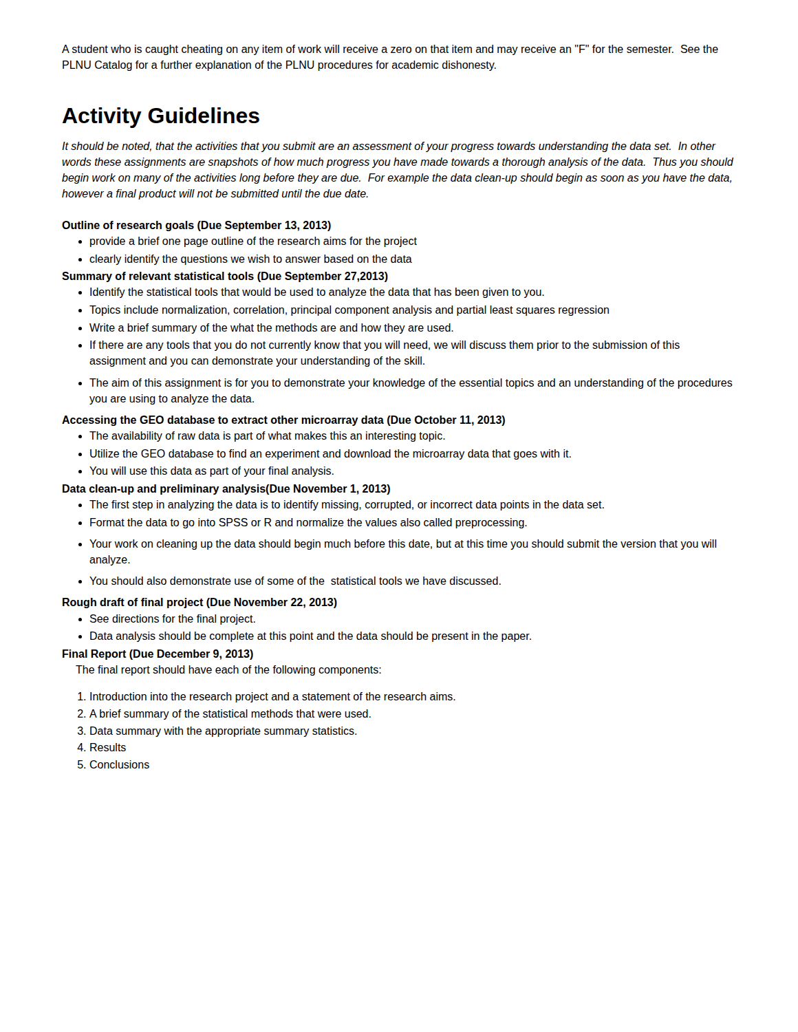A student who is caught cheating on any item of work will receive a zero on that item and may receive an "F" for the semester. See the PLNU Catalog for a further explanation of the PLNU procedures for academic dishonesty.
Activity Guidelines
It should be noted, that the activities that you submit are an assessment of your progress towards understanding the data set. In other words these assignments are snapshots of how much progress you have made towards a thorough analysis of the data. Thus you should begin work on many of the activities long before they are due. For example the data clean-up should begin as soon as you have the data, however a final product will not be submitted until the due date.
Outline of research goals (Due September 13, 2013)
provide a brief one page outline of the research aims for the project
clearly identify the questions we wish to answer based on the data
Summary of relevant statistical tools (Due September 27,2013)
Identify the statistical tools that would be used to analyze the data that has been given to you.
Topics include normalization, correlation, principal component analysis and partial least squares regression
Write a brief summary of the what the methods are and how they are used.
If there are any tools that you do not currently know that you will need, we will discuss them prior to the submission of this assignment and you can demonstrate your understanding of the skill.
The aim of this assignment is for you to demonstrate your knowledge of the essential topics and an understanding of the procedures you are using to analyze the data.
Accessing the GEO database to extract other microarray data (Due October 11, 2013)
The availability of raw data is part of what makes this an interesting topic.
Utilize the GEO database to find an experiment and download the microarray data that goes with it.
You will use this data as part of your final analysis.
Data clean-up and preliminary analysis(Due November 1, 2013)
The first step in analyzing the data is to identify missing, corrupted, or incorrect data points in the data set.
Format the data to go into SPSS or R and normalize the values also called preprocessing.
Your work on cleaning up the data should begin much before this date, but at this time you should submit the version that you will analyze.
You should also demonstrate use of some of the statistical tools we have discussed.
Rough draft of final project (Due November 22, 2013)
See directions for the final project.
Data analysis should be complete at this point and the data should be present in the paper.
Final Report (Due December 9, 2013)
The final report should have each of the following components:
Introduction into the research project and a statement of the research aims.
A brief summary of the statistical methods that were used.
Data summary with the appropriate summary statistics.
Results
Conclusions